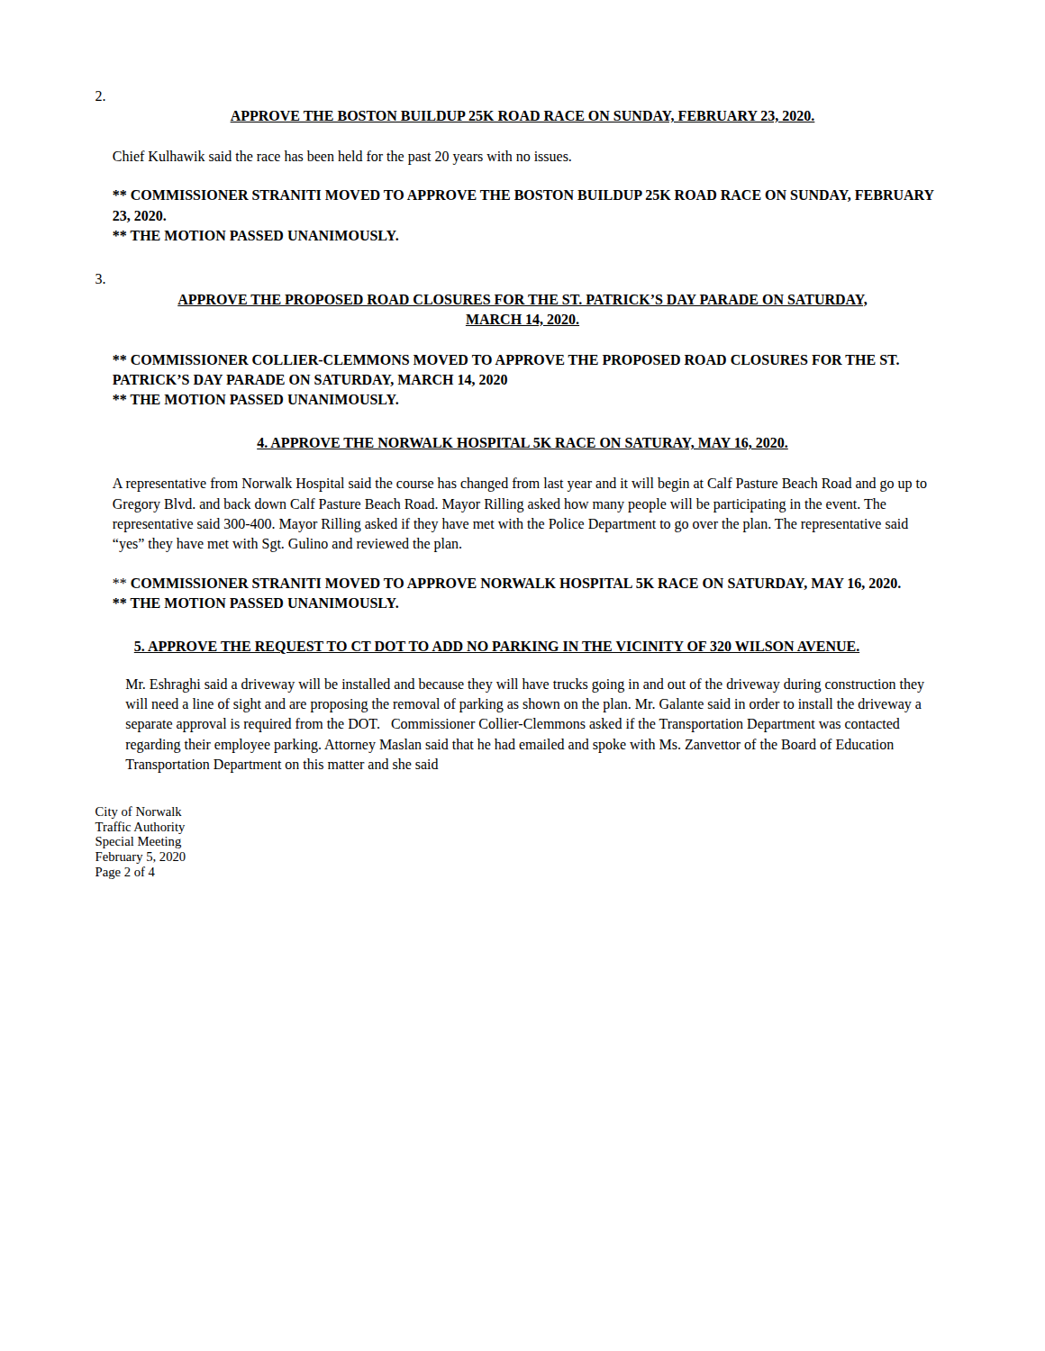APPROVE THE BOSTON BUILDUP 25K ROAD RACE ON SUNDAY, FEBRUARY 23, 2020.
Chief Kulhawik said the race has been held for the past 20 years with no issues.
** COMMISSIONER STRANITI MOVED TO APPROVE THE BOSTON BUILDUP 25K ROAD RACE ON SUNDAY, FEBRUARY 23, 2020.
** THE MOTION PASSED UNANIMOUSLY.
APPROVE THE PROPOSED ROAD CLOSURES FOR THE ST. PATRICK’S DAY PARADE ON SATURDAY, MARCH 14, 2020.
** COMMISSIONER COLLIER-CLEMMONS MOVED TO APPROVE THE PROPOSED ROAD CLOSURES FOR THE ST. PATRICK’S DAY PARADE ON SATURDAY, MARCH 14, 2020
** THE MOTION PASSED UNANIMOUSLY.
4. APPROVE THE NORWALK HOSPITAL 5K RACE ON SATURAY, MAY 16, 2020.
A representative from Norwalk Hospital said the course has changed from last year and it will begin at Calf Pasture Beach Road and go up to Gregory Blvd. and back down Calf Pasture Beach Road. Mayor Rilling asked how many people will be participating in the event. The representative said 300-400. Mayor Rilling asked if they have met with the Police Department to go over the plan. The representative said “yes” they have met with Sgt. Gulino and reviewed the plan.
** COMMISSIONER STRANITI MOVED TO APPROVE NORWALK HOSPITAL 5K RACE ON SATURDAY, MAY 16, 2020.
** THE MOTION PASSED UNANIMOUSLY.
5. APPROVE THE REQUEST TO CT DOT TO ADD NO PARKING IN THE VICINITY OF 320 WILSON AVENUE.
Mr. Eshraghi said a driveway will be installed and because they will have trucks going in and out of the driveway during construction they will need a line of sight and are proposing the removal of parking as shown on the plan. Mr. Galante said in order to install the driveway a separate approval is required from the DOT. Commissioner Collier-Clemmons asked if the Transportation Department was contacted regarding their employee parking. Attorney Maslan said that he had emailed and spoke with Ms. Zanvettor of the Board of Education Transportation Department on this matter and she said
City of Norwalk
Traffic Authority
Special Meeting
February 5, 2020
Page 2 of 4